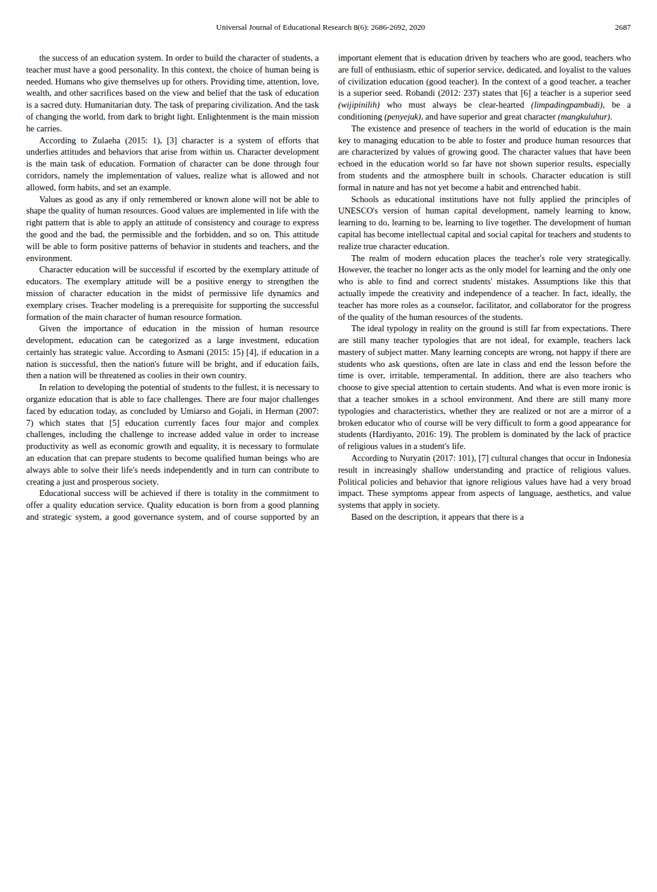Universal Journal of Educational Research 8(6): 2686-2692, 2020 2687
the success of an education system. In order to build the character of students, a teacher must have a good personality. In this context, the choice of human being is needed. Humans who give themselves up for others. Providing time, attention, love, wealth, and other sacrifices based on the view and belief that the task of education is a sacred duty. Humanitarian duty. The task of preparing civilization. And the task of changing the world, from dark to bright light. Enlightenment is the main mission he carries.
According to Zulaeha (2015: 1), [3] character is a system of efforts that underlies attitudes and behaviors that arise from within us. Character development is the main task of education. Formation of character can be done through four corridors, namely the implementation of values, realize what is allowed and not allowed, form habits, and set an example.
Values as good as any if only remembered or known alone will not be able to shape the quality of human resources. Good values are implemented in life with the right pattern that is able to apply an attitude of consistency and courage to express the good and the bad, the permissible and the forbidden, and so on. This attitude will be able to form positive patterns of behavior in students and teachers, and the environment.
Character education will be successful if escorted by the exemplary attitude of educators. The exemplary attitude will be a positive energy to strengthen the mission of character education in the midst of permissive life dynamics and exemplary crises. Teacher modeling is a prerequisite for supporting the successful formation of the main character of human resource formation.
Given the importance of education in the mission of human resource development, education can be categorized as a large investment, education certainly has strategic value. According to Asmani (2015: 15) [4], if education in a nation is successful, then the nation's future will be bright, and if education fails, then a nation will be threatened as coolies in their own country.
In relation to developing the potential of students to the fullest, it is necessary to organize education that is able to face challenges. There are four major challenges faced by education today, as concluded by Umiarso and Gojali, in Herman (2007: 7) which states that [5] education currently faces four major and complex challenges, including the challenge to increase added value in order to increase productivity as well as economic growth and equality, it is necessary to formulate an education that can prepare students to become qualified human beings who are always able to solve their life's needs independently and in turn can contribute to creating a just and prosperous society.
Educational success will be achieved if there is totality in the commitment to offer a quality education service. Quality education is born from a good planning and strategic system, a good governance system, and of course supported by an important element that is education driven by teachers who are good, teachers who are full of enthusiasm, ethic of superior service, dedicated, and loyalist to the values of civilization education (good teacher). In the context of a good teacher, a teacher is a superior seed. Robandi (2012: 237) states that [6] a teacher is a superior seed (wijipinilih) who must always be clear-hearted (limpadingpambudi), be a conditioning (penyejuk), and have superior and great character (mangkuluhur).
The existence and presence of teachers in the world of education is the main key to managing education to be able to foster and produce human resources that are characterized by values of growing good. The character values that have been echoed in the education world so far have not shown superior results, especially from students and the atmosphere built in schools. Character education is still formal in nature and has not yet become a habit and entrenched habit.
Schools as educational institutions have not fully applied the principles of UNESCO's version of human capital development, namely learning to know, learning to do, learning to be, learning to live together. The development of human capital has become intellectual capital and social capital for teachers and students to realize true character education.
The realm of modern education places the teacher's role very strategically. However, the teacher no longer acts as the only model for learning and the only one who is able to find and correct students' mistakes. Assumptions like this that actually impede the creativity and independence of a teacher. In fact, ideally, the teacher has more roles as a counselor, facilitator, and collaborator for the progress of the quality of the human resources of the students.
The ideal typology in reality on the ground is still far from expectations. There are still many teacher typologies that are not ideal, for example, teachers lack mastery of subject matter. Many learning concepts are wrong, not happy if there are students who ask questions, often are late in class and end the lesson before the time is over, irritable, temperamental. In addition, there are also teachers who choose to give special attention to certain students. And what is even more ironic is that a teacher smokes in a school environment. And there are still many more typologies and characteristics, whether they are realized or not are a mirror of a broken educator who of course will be very difficult to form a good appearance for students (Hardiyanto, 2016: 19). The problem is dominated by the lack of practice of religious values in a student's life.
According to Nuryatin (2017: 101), [7] cultural changes that occur in Indonesia result in increasingly shallow understanding and practice of religious values. Political policies and behavior that ignore religious values have had a very broad impact. These symptoms appear from aspects of language, aesthetics, and value systems that apply in society.
Based on the description, it appears that there is a